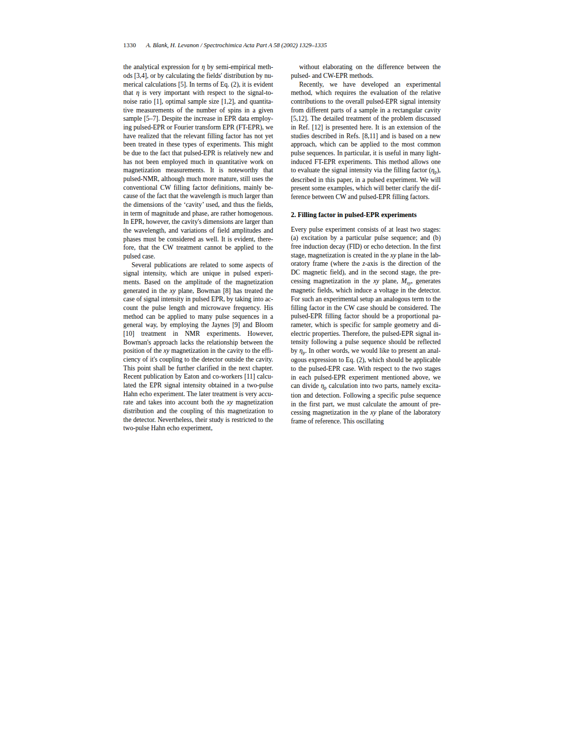1330 A. Blank, H. Levanon / Spectrochimica Acta Part A 58 (2002) 1329–1335
the analytical expression for η by semi-empirical methods [3,4], or by calculating the fields' distribution by numerical calculations [5]. In terms of Eq. (2), it is evident that η is very important with respect to the signal-to-noise ratio [1], optimal sample size [1,2], and quantitative measurements of the number of spins in a given sample [5–7]. Despite the increase in EPR data employing pulsed-EPR or Fourier transform EPR (FT-EPR), we have realized that the relevant filling factor has not yet been treated in these types of experiments. This might be due to the fact that pulsed-EPR is relatively new and has not been employed much in quantitative work on magnetization measurements. It is noteworthy that pulsed-NMR, although much more mature, still uses the conventional CW filling factor definitions, mainly because of the fact that the wavelength is much larger than the dimensions of the ‘cavity’ used, and thus the fields, in term of magnitude and phase, are rather homogenous. In EPR, however, the cavity's dimensions are larger than the wavelength, and variations of field amplitudes and phases must be considered as well. It is evident, therefore, that the CW treatment cannot be applied to the pulsed case.
Several publications are related to some aspects of signal intensity, which are unique in pulsed experiments. Based on the amplitude of the magnetization generated in the xy plane, Bowman [8] has treated the case of signal intensity in pulsed EPR, by taking into account the pulse length and microwave frequency. His method can be applied to many pulse sequences in a general way, by employing the Jaynes [9] and Bloom [10] treatment in NMR experiments. However, Bowman's approach lacks the relationship between the position of the xy magnetization in the cavity to the efficiency of it's coupling to the detector outside the cavity. This point shall be further clarified in the next chapter. Recent publication by Eaton and co-workers [11] calculated the EPR signal intensity obtained in a two-pulse Hahn echo experiment. The later treatment is very accurate and takes into account both the xy magnetization distribution and the coupling of this magnetization to the detector. Nevertheless, their study is restricted to the two-pulse Hahn echo experiment,
without elaborating on the difference between the pulsed- and CW-EPR methods.
Recently, we have developed an experimental method, which requires the evaluation of the relative contributions to the overall pulsed-EPR signal intensity from different parts of a sample in a rectangular cavity [5,12]. The detailed treatment of the problem discussed in Ref. [12] is presented here. It is an extension of the studies described in Refs. [8,11] and is based on a new approach, which can be applied to the most common pulse sequences. In particular, it is useful in many light-induced FT-EPR experiments. This method allows one to evaluate the signal intensity via the filling factor (ηp), described in this paper, in a pulsed experiment. We will present some examples, which will better clarify the difference between CW and pulsed-EPR filling factors.
2. Filling factor in pulsed-EPR experiments
Every pulse experiment consists of at least two stages: (a) excitation by a particular pulse sequence; and (b) free induction decay (FID) or echo detection. In the first stage, magnetization is created in the xy plane in the laboratory frame (where the z-axis is the direction of the DC magnetic field), and in the second stage, the precessing magnetization in the xy plane, Mxy, generates magnetic fields, which induce a voltage in the detector. For such an experimental setup an analogous term to the filling factor in the CW case should be considered. The pulsed-EPR filling factor should be a proportional parameter, which is specific for sample geometry and dielectric properties. Therefore, the pulsed-EPR signal intensity following a pulse sequence should be reflected by ηp. In other words, we would like to present an analogous expression to Eq. (2), which should be applicable to the pulsed-EPR case. With respect to the two stages in each pulsed-EPR experiment mentioned above, we can divide ηp calculation into two parts, namely excitation and detection. Following a specific pulse sequence in the first part, we must calculate the amount of precessing magnetization in the xy plane of the laboratory frame of reference. This oscillating